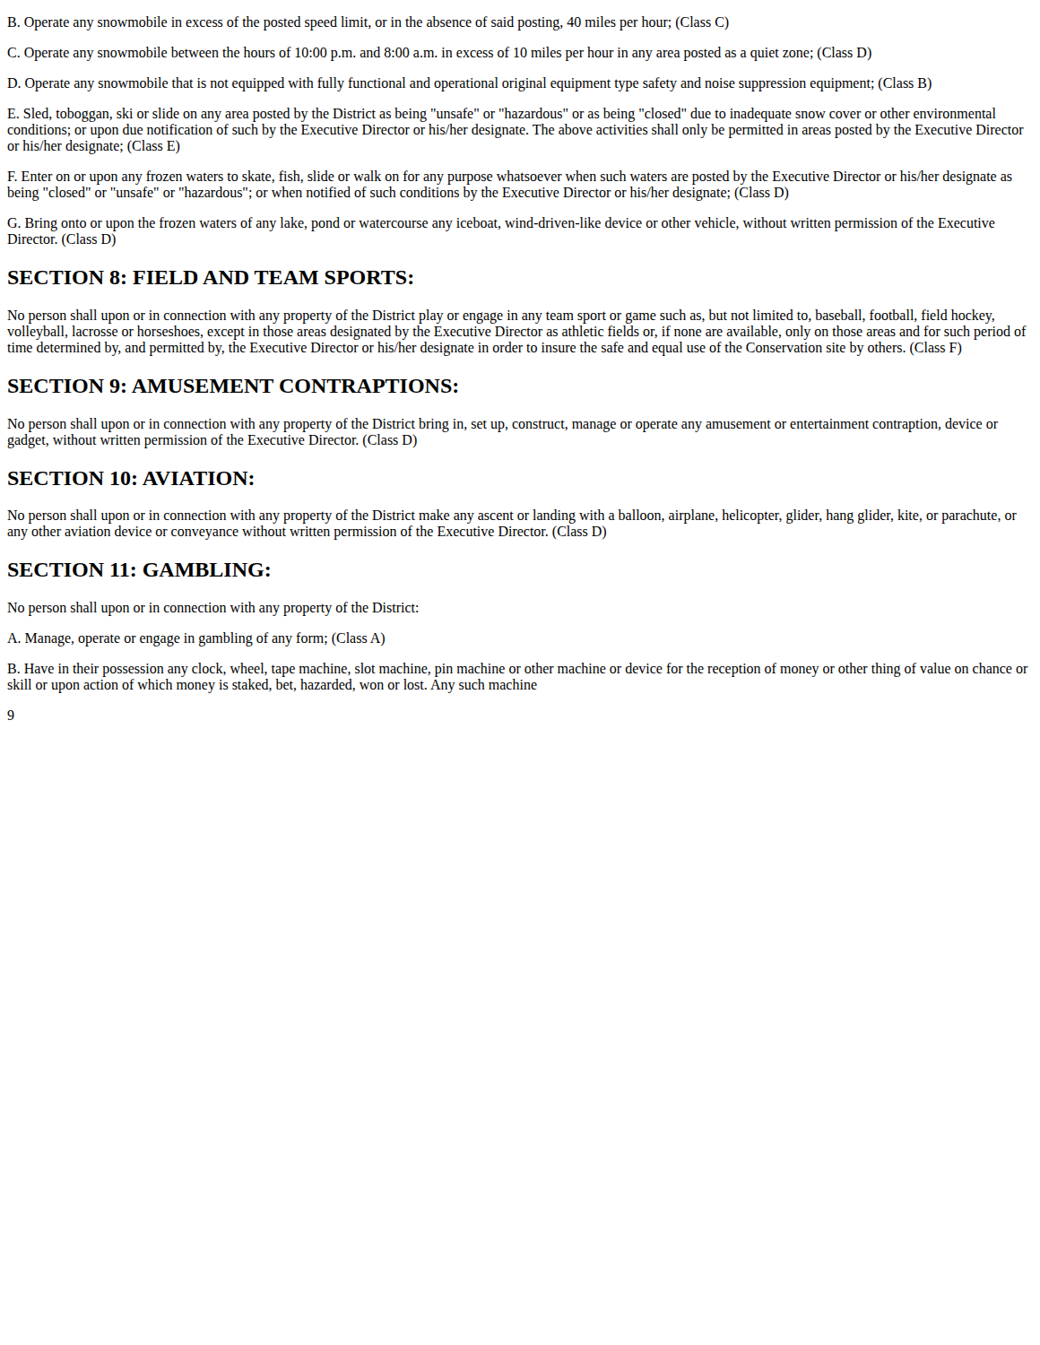B. Operate any snowmobile in excess of the posted speed limit, or in the absence of said posting, 40 miles per hour; (Class C)
C. Operate any snowmobile between the hours of 10:00 p.m. and 8:00 a.m. in excess of 10 miles per hour in any area posted as a quiet zone; (Class D)
D. Operate any snowmobile that is not equipped with fully functional and operational original equipment type safety and noise suppression equipment; (Class B)
E. Sled, toboggan, ski or slide on any area posted by the District as being "unsafe" or "hazardous" or as being "closed" due to inadequate snow cover or other environmental conditions; or upon due notification of such by the Executive Director or his/her designate. The above activities shall only be permitted in areas posted by the Executive Director or his/her designate; (Class E)
F. Enter on or upon any frozen waters to skate, fish, slide or walk on for any purpose whatsoever when such waters are posted by the Executive Director or his/her designate as being "closed" or "unsafe" or "hazardous"; or when notified of such conditions by the Executive Director or his/her designate; (Class D)
G. Bring onto or upon the frozen waters of any lake, pond or watercourse any iceboat, wind-driven-like device or other vehicle, without written permission of the Executive Director. (Class D)
SECTION 8: FIELD AND TEAM SPORTS:
No person shall upon or in connection with any property of the District play or engage in any team sport or game such as, but not limited to, baseball, football, field hockey, volleyball, lacrosse or horseshoes, except in those areas designated by the Executive Director as athletic fields or, if none are available, only on those areas and for such period of time determined by, and permitted by, the Executive Director or his/her designate in order to insure the safe and equal use of the Conservation site by others. (Class F)
SECTION 9: AMUSEMENT CONTRAPTIONS:
No person shall upon or in connection with any property of the District bring in, set up, construct, manage or operate any amusement or entertainment contraption, device or gadget, without written permission of the Executive Director. (Class D)
SECTION 10: AVIATION:
No person shall upon or in connection with any property of the District make any ascent or landing with a balloon, airplane, helicopter, glider, hang glider, kite, or parachute, or any other aviation device or conveyance without written permission of the Executive Director. (Class D)
SECTION 11: GAMBLING:
No person shall upon or in connection with any property of the District:
A. Manage, operate or engage in gambling of any form; (Class A)
B. Have in their possession any clock, wheel, tape machine, slot machine, pin machine or other machine or device for the reception of money or other thing of value on chance or skill or upon action of which money is staked, bet, hazarded, won or lost. Any such machine
9